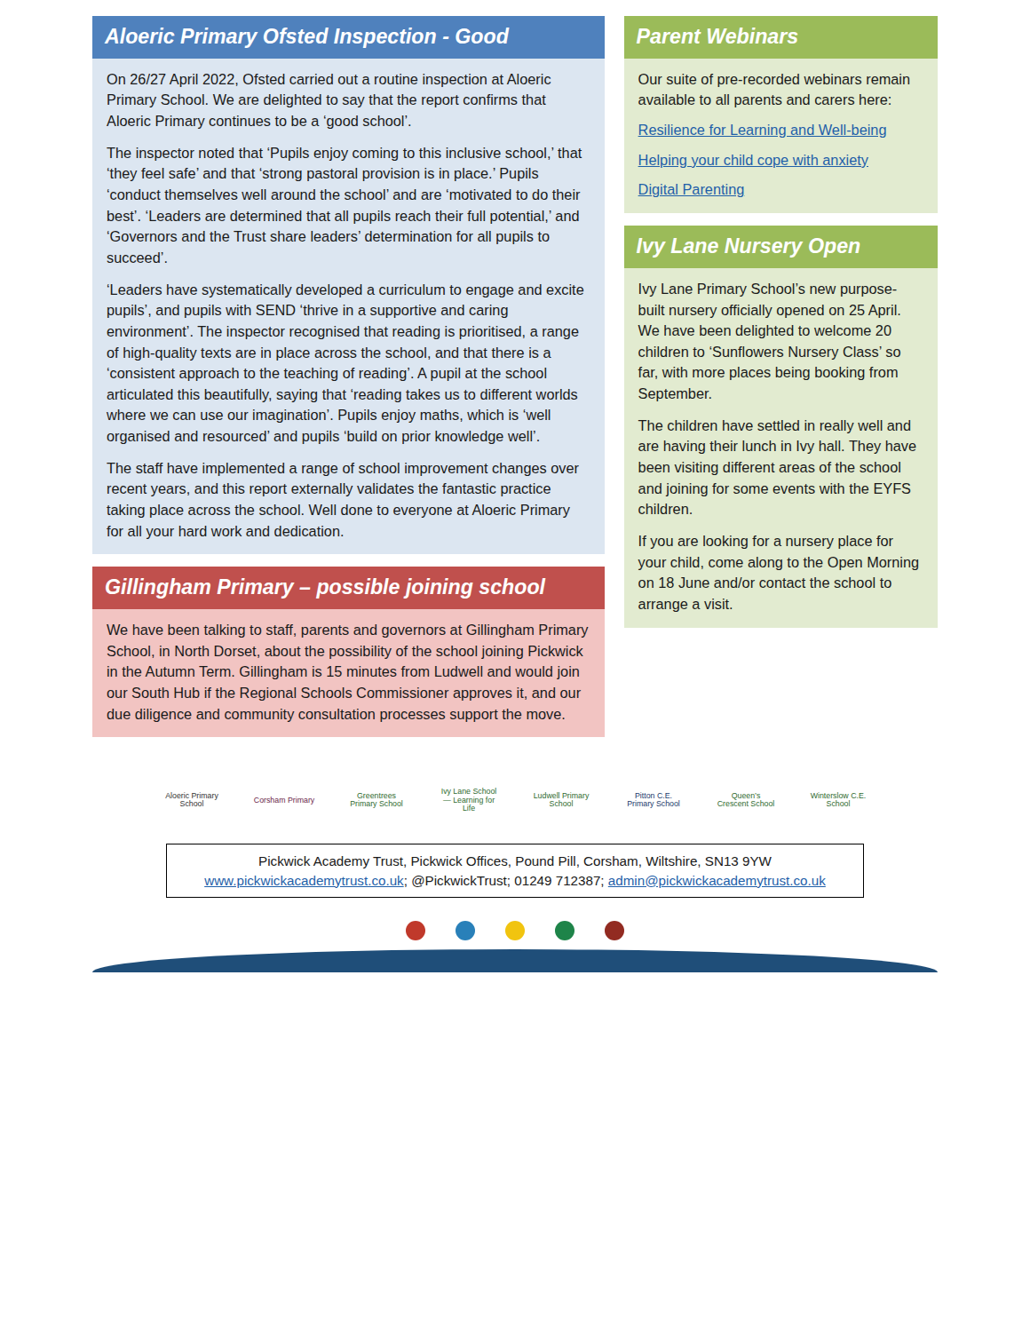Aloeric Primary Ofsted Inspection - Good
On 26/27 April 2022, Ofsted carried out a routine inspection at Aloeric Primary School. We are delighted to say that the report confirms that Aloeric Primary continues to be a ‘good school’.
The inspector noted that ‘Pupils enjoy coming to this inclusive school,’ that ‘they feel safe’ and that ‘strong pastoral provision is in place.’ Pupils ‘conduct themselves well around the school’ and are ‘motivated to do their best’. ‘Leaders are determined that all pupils reach their full potential,’ and ‘Governors and the Trust share leaders’ determination for all pupils to succeed’.
‘Leaders have systematically developed a curriculum to engage and excite pupils’, and pupils with SEND ‘thrive in a supportive and caring environment’. The inspector recognised that reading is prioritised, a range of high-quality texts are in place across the school, and that there is a ‘consistent approach to the teaching of reading’. A pupil at the school articulated this beautifully, saying that ‘reading takes us to different worlds where we can use our imagination’. Pupils enjoy maths, which is ‘well organised and resourced’ and pupils ‘build on prior knowledge well’.
The staff have implemented a range of school improvement changes over recent years, and this report externally validates the fantastic practice taking place across the school. Well done to everyone at Aloeric Primary for all your hard work and dedication.
Gillingham Primary – possible joining school
We have been talking to staff, parents and governors at Gillingham Primary School, in North Dorset, about the possibility of the school joining Pickwick in the Autumn Term. Gillingham is 15 minutes from Ludwell and would join our South Hub if the Regional Schools Commissioner approves it, and our due diligence and community consultation processes support the move.
Parent Webinars
Our suite of pre-recorded webinars remain available to all parents and carers here:
Resilience for Learning and Well-being
Helping your child cope with anxiety
Digital Parenting
Ivy Lane Nursery Open
Ivy Lane Primary School’s new purpose-built nursery officially opened on 25 April. We have been delighted to welcome 20 children to ‘Sunflowers Nursery Class’ so far, with more places being booking from September.
The children have settled in really well and are having their lunch in Ivy hall. They have been visiting different areas of the school and joining for some events with the EYFS children.
If you are looking for a nursery place for your child, come along to the Open Morning on 18 June and/or contact the school to arrange a visit.
Aloeric Primary School
Corsham Primary
Greentrees Primary School
Ivy Lane School — Learning for Life
Ludwell Primary School
Pitton C.E. Primary School
Queen’s Crescent School
Winterslow C.E. School
Pickwick Academy Trust, Pickwick Offices, Pound Pill, Corsham, Wiltshire, SN13 9YW
www.pickwickacademytrust.co.uk; @PickwickTrust; 01249 712387; admin@pickwickacademytrust.co.uk